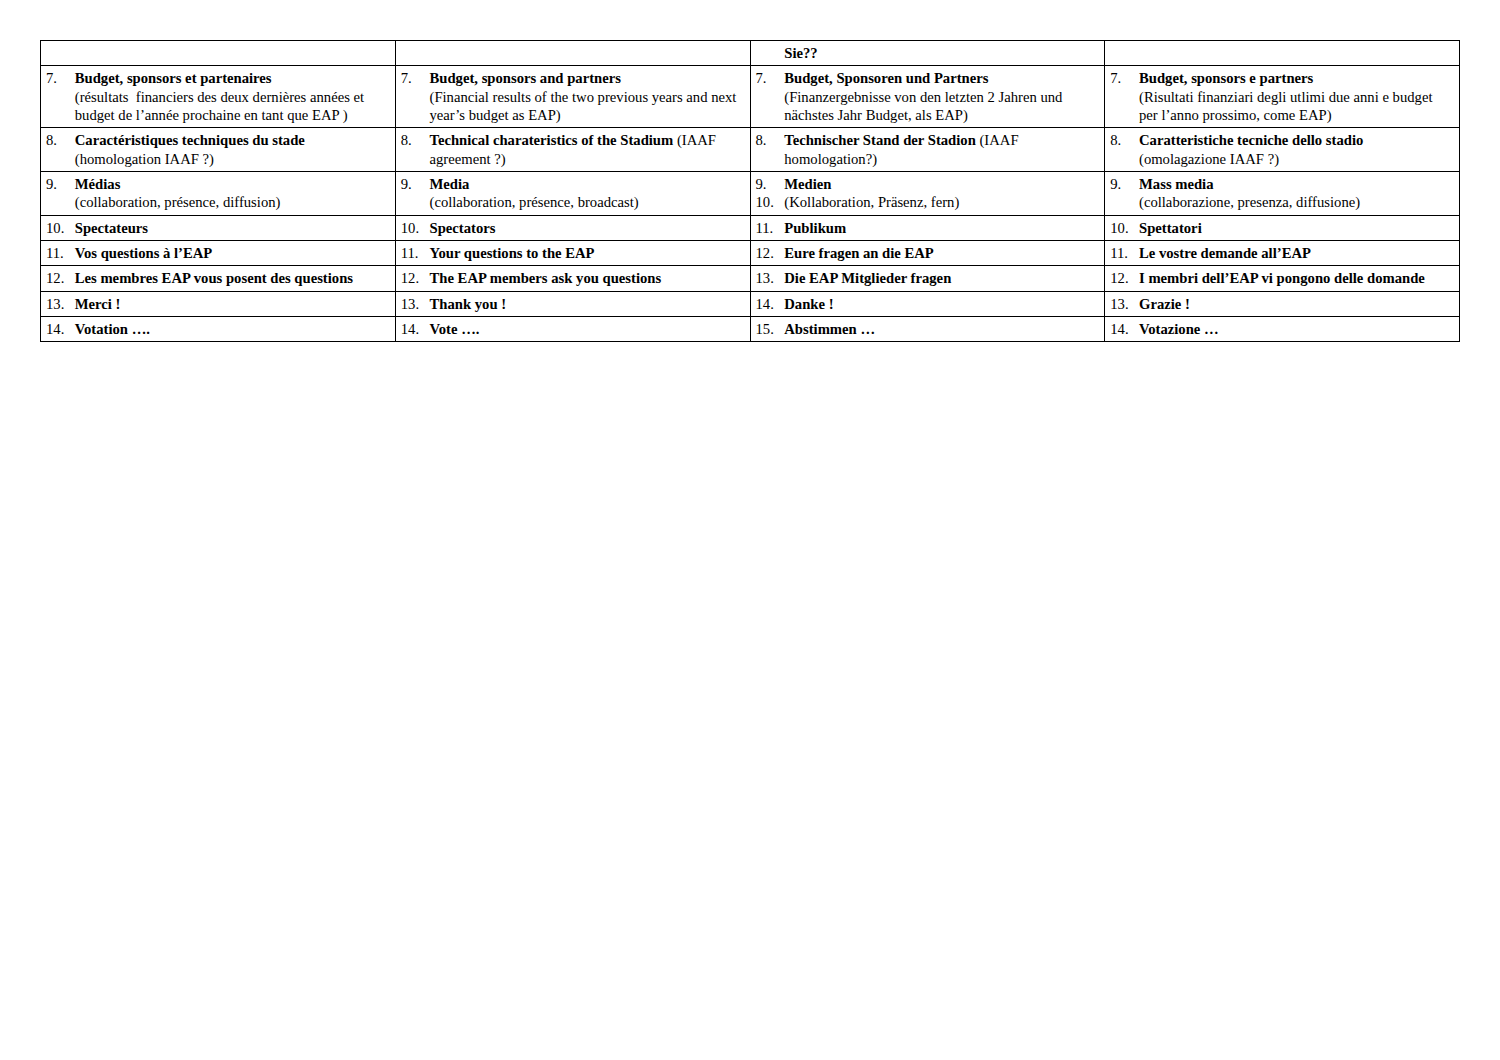| | | | | | Sie?? | | |
| 7. | Budget, sponsors et partenaires (résultats financiers des deux dernières années et budget de l’année prochaine en tant que EAP ) | 7. | Budget, sponsors and partners (Financial results of the two previous years and next year’s budget as EAP) | 7. | Budget, Sponsoren und Partners (Finanzergebnisse von den letzten 2 Jahren und nächstes Jahr Budget, als EAP) | 7. | Budget, sponsors e partners (Risultati finanziari degli utlimi due anni e budget per l’anno prossimo, come EAP) |
| 8. | Caractéristiques techniques du stade (homologation IAAF ?) | 8. | Technical charateristics of the Stadium (IAAF agreement ?) | 8. | Technischer Stand der Stadion (IAAF homologation?) | 8. | Caratteristiche tecniche dello stadio (omolagazione IAAF ?) |
| 9. | Médias (collaboration, présence, diffusion) | 9. | Media (collaboration, présence, broadcast) | 9. 10. | Medien (Kollaboration, Präsenz, fern) | 9. | Mass media (collaborazione, presenza, diffusione) |
| 10. | Spectateurs | 10. | Spectators | 11. | Publikum | 10. | Spettatori |
| 11. | Vos questions à l’EAP | 11. | Your questions to the EAP | 12. | Eure fragen an die EAP | 11. | Le vostre demande all’EAP |
| 12. | Les membres EAP vous posent des questions | 12. | The EAP members ask you questions | 13. | Die EAP Mitglieder fragen | 12. | I membri dell’EAP vi pongono delle domande |
| 13. | Merci ! | 13. | Thank you ! | 14. | Danke ! | 13. | Grazie ! |
| 14. | Votation …. | 14. | Vote …. | 15. | Abstimmen … | 14. | Votazione … |